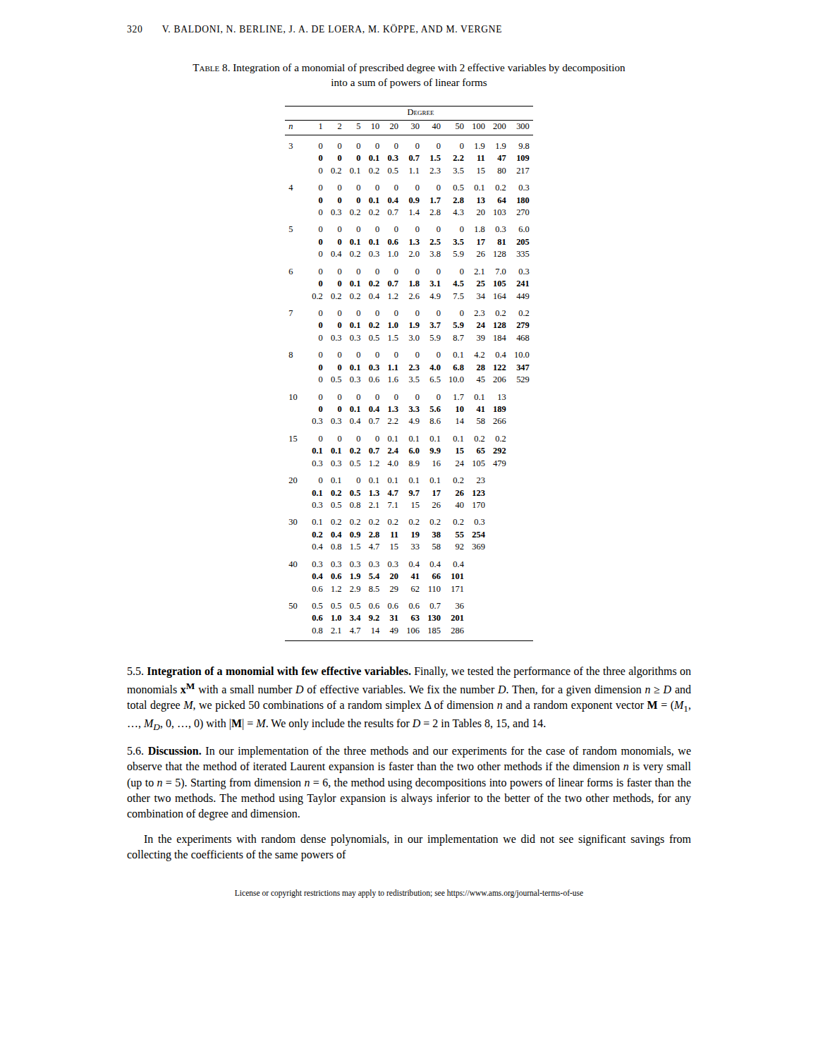320 V. BALDONI, N. BERLINE, J. A. DE LOERA, M. KÖPPE, AND M. VERGNE
Table 8. Integration of a monomial of prescribed degree with 2 effective variables by decomposition into a sum of powers of linear forms
| | Degree |
| --- | --- |
| n | 1 | 2 | 5 | 10 | 20 | 30 | 40 | 50 | 100 | 200 | 300 |
| 3 | 0 | 0 | 0 | 0 | 0 | 0 | 0 | 0 | 1.9 | 1.9 | 9.8 |
| | 0 | 0 | 0 | 0.1 | 0.3 | 0.7 | 1.5 | 2.2 | 11 | 47 | 109 |
| | 0 | 0.2 | 0.1 | 0.2 | 0.5 | 1.1 | 2.3 | 3.5 | 15 | 80 | 217 |
| 4 | 0 | 0 | 0 | 0 | 0 | 0 | 0 | 0.5 | 0.1 | 0.2 | 0.3 |
| | 0 | 0 | 0 | 0.1 | 0.4 | 0.9 | 1.7 | 2.8 | 13 | 64 | 180 |
| | 0 | 0.3 | 0.2 | 0.2 | 0.7 | 1.4 | 2.8 | 4.3 | 20 | 103 | 270 |
| 5 | 0 | 0 | 0 | 0 | 0 | 0 | 0 | 0 | 1.8 | 0.3 | 6.0 |
| | 0 | 0 | 0.1 | 0.1 | 0.6 | 1.3 | 2.5 | 3.5 | 17 | 81 | 205 |
| | 0 | 0.4 | 0.2 | 0.3 | 1.0 | 2.0 | 3.8 | 5.9 | 26 | 128 | 335 |
| 6 | 0 | 0 | 0 | 0 | 0 | 0 | 0 | 0 | 2.1 | 7.0 | 0.3 |
| | 0 | 0 | 0.1 | 0.2 | 0.7 | 1.8 | 3.1 | 4.5 | 25 | 105 | 241 |
| | 0.2 | 0.2 | 0.2 | 0.4 | 1.2 | 2.6 | 4.9 | 7.5 | 34 | 164 | 449 |
| 7 | 0 | 0 | 0 | 0 | 0 | 0 | 0 | 0 | 2.3 | 0.2 | 0.2 |
| | 0 | 0 | 0.1 | 0.2 | 1.0 | 1.9 | 3.7 | 5.9 | 24 | 128 | 279 |
| | 0 | 0.3 | 0.3 | 0.5 | 1.5 | 3.0 | 5.9 | 8.7 | 39 | 184 | 468 |
| 8 | 0 | 0 | 0 | 0 | 0 | 0 | 0 | 0.1 | 4.2 | 0.4 | 10.0 |
| | 0 | 0 | 0.1 | 0.3 | 1.1 | 2.3 | 4.0 | 6.8 | 28 | 122 | 347 |
| | 0 | 0.5 | 0.3 | 0.6 | 1.6 | 3.5 | 6.5 | 10.0 | 45 | 206 | 529 |
| 10 | 0 | 0 | 0 | 0 | 0 | 0 | 0 | 1.7 | 0.1 | 13 | |
| | 0 | 0 | 0.1 | 0.4 | 1.3 | 3.3 | 5.6 | 10 | 41 | 189 | |
| | 0.3 | 0.3 | 0.4 | 0.7 | 2.2 | 4.9 | 8.6 | 14 | 58 | 266 | |
| 15 | 0 | 0 | 0 | 0 | 0.1 | 0.1 | 0.1 | 0.1 | 0.2 | 0.2 | |
| | 0.1 | 0.1 | 0.2 | 0.7 | 2.4 | 6.0 | 9.9 | 15 | 65 | 292 | |
| | 0.3 | 0.3 | 0.5 | 1.2 | 4.0 | 8.9 | 16 | 24 | 105 | 479 | |
| 20 | 0 | 0.1 | 0 | 0.1 | 0.1 | 0.1 | 0.1 | 0.2 | 23 | | |
| | 0.1 | 0.2 | 0.5 | 1.3 | 4.7 | 9.7 | 17 | 26 | 123 | | |
| | 0.3 | 0.5 | 0.8 | 2.1 | 7.1 | 15 | 26 | 40 | 170 | | |
| 30 | 0.1 | 0.2 | 0.2 | 0.2 | 0.2 | 0.2 | 0.2 | 0.2 | 0.3 | | |
| | 0.2 | 0.4 | 0.9 | 2.8 | 11 | 19 | 38 | 55 | 254 | | |
| | 0.4 | 0.8 | 1.5 | 4.7 | 15 | 33 | 58 | 92 | 369 | | |
| 40 | 0.3 | 0.3 | 0.3 | 0.3 | 0.3 | 0.4 | 0.4 | 0.4 | | | |
| | 0.4 | 0.6 | 1.9 | 5.4 | 20 | 41 | 66 | 101 | | | |
| | 0.6 | 1.2 | 2.9 | 8.5 | 29 | 62 | 110 | 171 | | | |
| 50 | 0.5 | 0.5 | 0.5 | 0.6 | 0.6 | 0.6 | 0.7 | 36 | | | |
| | 0.6 | 1.0 | 3.4 | 9.2 | 31 | 63 | 130 | 201 | | | |
| | 0.8 | 2.1 | 4.7 | 14 | 49 | 106 | 185 | 286 | | | |
5.5. Integration of a monomial with few effective variables. Finally, we tested the performance of the three algorithms on monomials xM with a small number D of effective variables. We fix the number D. Then, for a given dimension n ≥ D and total degree M, we picked 50 combinations of a random simplex Δ of dimension n and a random exponent vector M = (M1, …, MD, 0, …, 0) with |M| = M. We only include the results for D = 2 in Tables 8, 15, and 14.
5.6. Discussion. In our implementation of the three methods and our experiments for the case of random monomials, we observe that the method of iterated Laurent expansion is faster than the two other methods if the dimension n is very small (up to n = 5). Starting from dimension n = 6, the method using decompositions into powers of linear forms is faster than the other two methods. The method using Taylor expansion is always inferior to the better of the two other methods, for any combination of degree and dimension.
In the experiments with random dense polynomials, in our implementation we did not see significant savings from collecting the coefficients of the same powers of
License or copyright restrictions may apply to redistribution; see https://www.ams.org/journal-terms-of-use